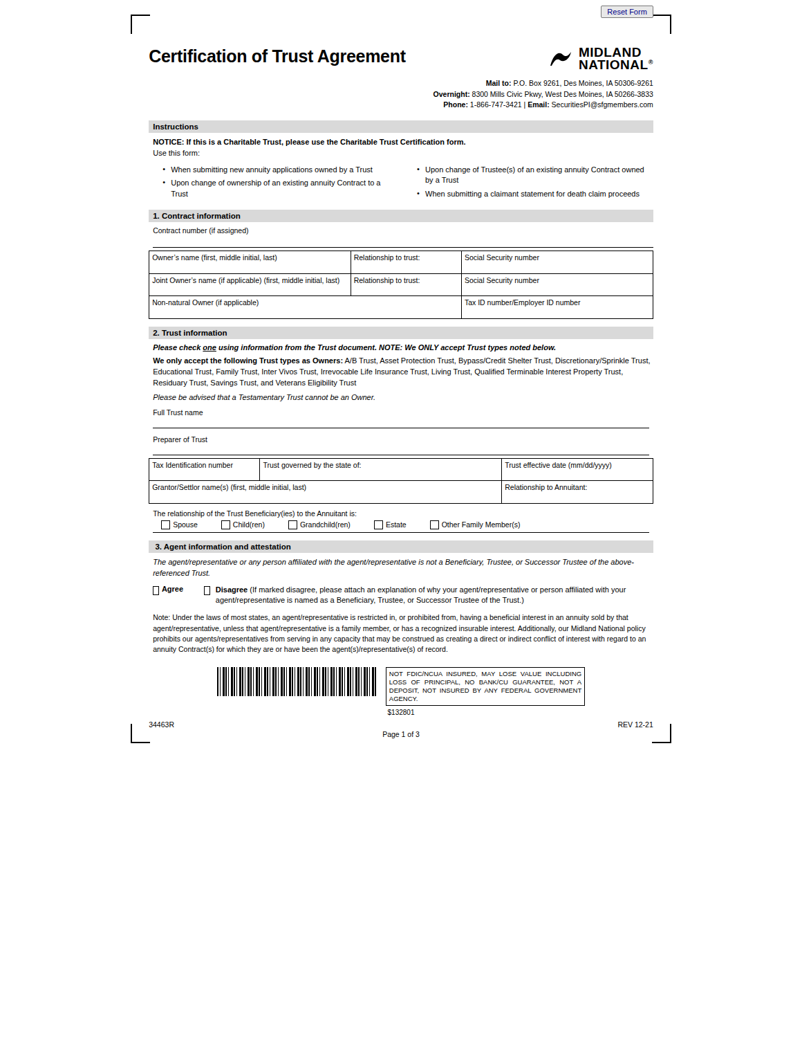Reset Form
Certification of Trust Agreement
MIDLAND
NATIONAL®
Mail to: P.O. Box 9261, Des Moines, IA 50306-9261
Overnight: 8300 Mills Civic Pkwy, West Des Moines, IA 50266-3833
Phone: 1-866-747-3421 | Email: SecuritiesPI@sfgmembers.com
Instructions
NOTICE: If this is a Charitable Trust, please use the Charitable Trust Certification form.
Use this form:
When submitting new annuity applications owned by a Trust
Upon change of ownership of an existing annuity Contract to a Trust
Upon change of Trustee(s) of an existing annuity Contract owned by a Trust
When submitting a claimant statement for death claim proceeds
1. Contract information
Contract number (if assigned)
| Owner’s name (first, middle initial, last) | Relationship to trust: | Social Security number |
| Joint Owner’s name (if applicable) (first, middle initial, last) | Relationship to trust: | Social Security number |
| Non-natural Owner (if applicable) | Tax ID number/Employer ID number |
2. Trust information
Please check one using information from the Trust document. NOTE: We ONLY accept Trust types noted below.
We only accept the following Trust types as Owners: A/B Trust, Asset Protection Trust, Bypass/Credit Shelter Trust, Discretionary/Sprinkle Trust, Educational Trust, Family Trust, Inter Vivos Trust, Irrevocable Life Insurance Trust, Living Trust, Qualified Terminable Interest Property Trust, Residuary Trust, Savings Trust, and Veterans Eligibility Trust
Please be advised that a Testamentary Trust cannot be an Owner.
Full Trust name
Preparer of Trust
| Tax Identification number | Trust governed by the state of: | Trust effective date (mm/dd/yyyy) |
| Grantor/Settlor name(s) (first, middle initial, last) | Relationship to Annuitant: |
The relationship of the Trust Beneficiary(ies) to the Annuitant is:
Spouse
Child(ren)
Grandchild(ren)
Estate
Other Family Member(s)
3. Agent information and attestation
The agent/representative or any person affiliated with the agent/representative is not a Beneficiary, Trustee, or Successor Trustee of the above-referenced Trust.
Agree
Disagree (If marked disagree, please attach an explanation of why your agent/representative or person affiliated with your agent/representative is named as a Beneficiary, Trustee, or Successor Trustee of the Trust.)
Note: Under the laws of most states, an agent/representative is restricted in, or prohibited from, having a beneficial interest in an annuity sold by that agent/representative, unless that agent/representative is a family member, or has a recognized insurable interest. Additionally, our Midland National policy prohibits our agents/representatives from serving in any capacity that may be construed as creating a direct or indirect conflict of interest with regard to an annuity Contract(s) for which they are or have been the agent(s)/representative(s) of record.
NOT FDIC/NCUA INSURED, MAY LOSE VALUE INCLUDING LOSS OF PRINCIPAL, NO BANK/CU GUARANTEE, NOT A DEPOSIT, NOT INSURED BY ANY FEDERAL GOVERNMENT AGENCY.
$132801
34463R
REV 12-21
Page 1 of 3